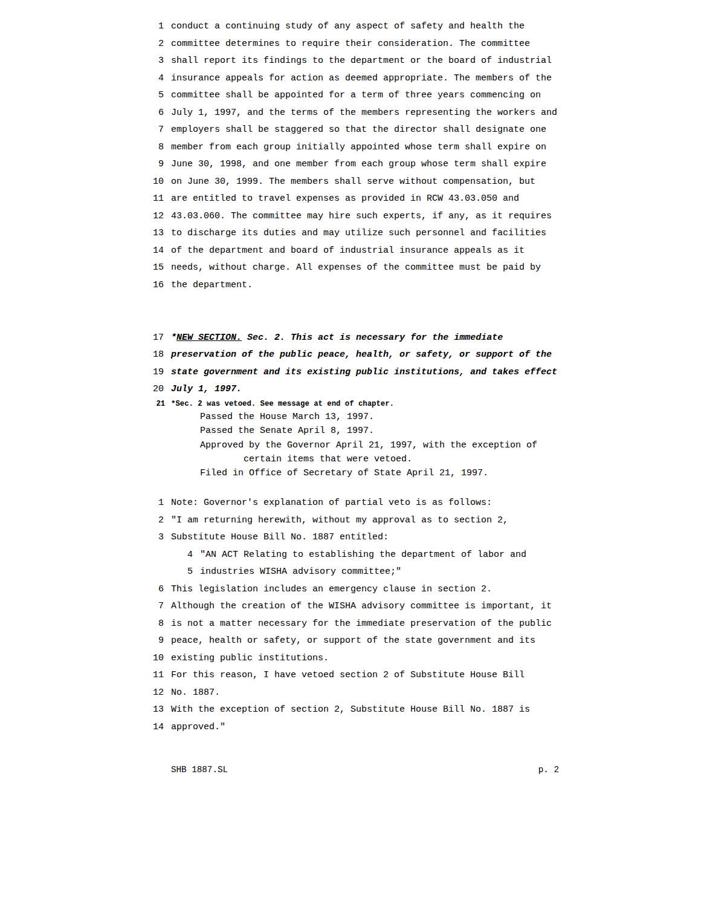conduct a continuing study of any aspect of safety and health the
committee determines to require their consideration. The committee
shall report its findings to the department or the board of industrial
insurance appeals for action as deemed appropriate. The members of the
committee shall be appointed for a term of three years commencing on
July 1, 1997, and the terms of the members representing the workers and
employers shall be staggered so that the director shall designate one
member from each group initially appointed whose term shall expire on
June 30, 1998, and one member from each group whose term shall expire
on June 30, 1999. The members shall serve without compensation, but
are entitled to travel expenses as provided in RCW 43.03.050 and
43.03.060. The committee may hire such experts, if any, as it requires
to discharge its duties and may utilize such personnel and facilities
of the department and board of industrial insurance appeals as it
needs, without charge. All expenses of the committee must be paid by
the department.
*NEW SECTION. Sec. 2. This act is necessary for the immediate
preservation of the public peace, health, or safety, or support of the
state government and its existing public institutions, and takes effect
July 1, 1997.
*Sec. 2 was vetoed. See message at end of chapter.
Passed the House March 13, 1997.
Passed the Senate April 8, 1997.
Approved by the Governor April 21, 1997, with the exception of certain items that were vetoed.
Filed in Office of Secretary of State April 21, 1997.
Note: Governor's explanation of partial veto is as follows:
"I am returning herewith, without my approval as to section 2,
Substitute House Bill No. 1887 entitled:
"AN ACT Relating to establishing the department of labor and
industries WISHA advisory committee;"
This legislation includes an emergency clause in section 2.
Although the creation of the WISHA advisory committee is important, it
is not a matter necessary for the immediate preservation of the public
peace, health or safety, or support of the state government and its
existing public institutions.
For this reason, I have vetoed section 2 of Substitute House Bill
No. 1887.
With the exception of section 2, Substitute House Bill No. 1887 is
approved."
SHB 1887.SL p. 2